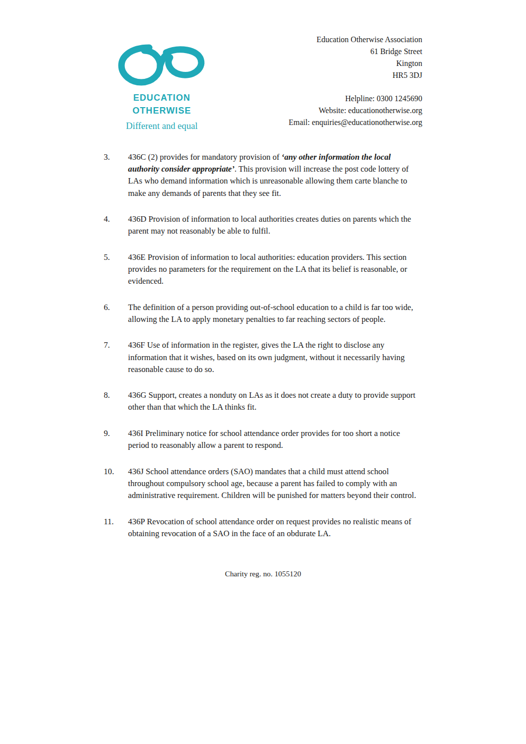EDUCATION OTHERWISE
Different and equal
Education Otherwise Association
61 Bridge Street
Kington
HR5 3DJ
Helpline: 0300 1245690
Website: educationotherwise.org
Email: enquiries@educationotherwise.org
3. 436C (2) provides for mandatory provision of ‘any other information the local authority consider appropriate’. This provision will increase the post code lottery of LAs who demand information which is unreasonable allowing them carte blanche to make any demands of parents that they see fit.
4. 436D Provision of information to local authorities creates duties on parents which the parent may not reasonably be able to fulfil.
5. 436E Provision of information to local authorities: education providers. This section provides no parameters for the requirement on the LA that its belief is reasonable, or evidenced.
6. The definition of a person providing out-of-school education to a child is far too wide, allowing the LA to apply monetary penalties to far reaching sectors of people.
7. 436F Use of information in the register, gives the LA the right to disclose any information that it wishes, based on its own judgment, without it necessarily having reasonable cause to do so.
8. 436G Support, creates a nonduty on LAs as it does not create a duty to provide support other than that which the LA thinks fit.
9. 436I Preliminary notice for school attendance order provides for too short a notice period to reasonably allow a parent to respond.
10. 436J School attendance orders (SAO) mandates that a child must attend school throughout compulsory school age, because a parent has failed to comply with an administrative requirement. Children will be punished for matters beyond their control.
11. 436P Revocation of school attendance order on request provides no realistic means of obtaining revocation of a SAO in the face of an obdurate LA.
Charity reg. no. 1055120